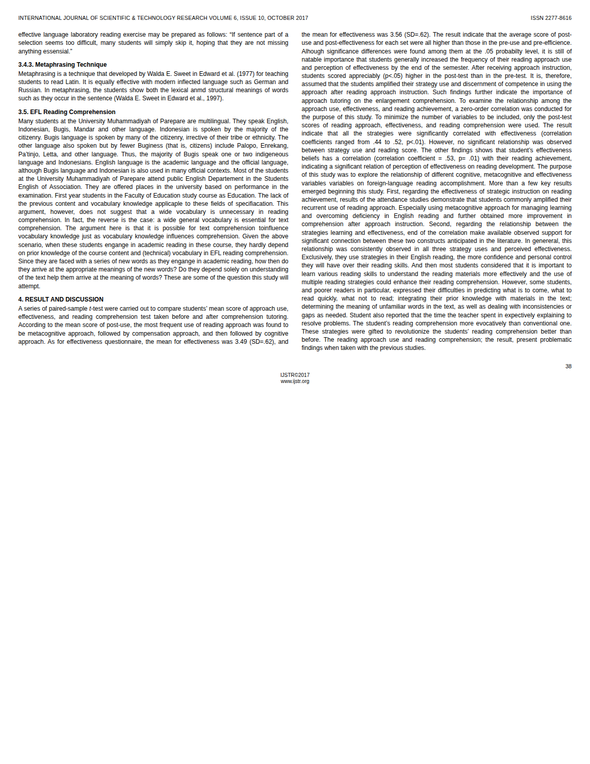International Journal of Scientific & Technology Research Volume 6, Issue 10, October 2017 ISSN 2277-8616
effective language laboratory reading exercise may be prepared as follows: “If sentence part of a selection seems too difficult, many students will simply skip it, hoping that they are not missing anything essensial.”
3.4.3. Metaphrasing Technique
Metaphrasing is a technique that developed by Walda E. Sweet in Edward et al. (1977) for teaching students to read Latin. It is equally effective with modern inflected language such as German and Russian. In metaphrasing, the students show both the lexical anmd structural meanings of words such as they occur in the sentence (Walda E. Sweet in Edward et al., 1997).
3.5. EFL Reading Comprehension
Many students at the University Muhammadiyah of Parepare are multilingual. They speak English, Indonesian, Bugis, Mandar and other language. Indonesian is spoken by the majority of the citizenry. Bugis language is spoken by many of the citizenry, irrective of their tribe or ethnicity. The other language also spoken but by fewer Buginess (that is, citizens) include Palopo, Enrekang, Pa’tinjo, Letta, and other language. Thus, the majority of Bugis speak one or two indigeneous language and Indonesians. English language is the academic language and the official language, although Bugis language and Indonesian is also used in many official contexts. Most of the students at the University Muhammadiyah of Parepare attend public English Departement in the Students English of Association. They are offered places in the university based on performance in the examination. First year students in the Faculty of Education study course as Education. The lack of the previous content and vocabulary knowledge applicaple to these fields of specifiacation. This argument, however, does not suggest that a wide vocabulary is unnecessary in reading comprehension. In fact, the reverse is the case: a wide general vocabulary is essential for text comprehension. The argument here is that it is possible for text comprehension toinfluence vocabulary knowledge just as vocabulary knowledge influences comprehension. Given the above scenario, when these students engange in academic reading in these course, they hardly depend on prior knowledge of the course content and (technical) vocabulary in EFL reading comprehension. Since they are faced with a series of new words as they engange in academic reading, how then do they arrive at the appropriate meanings of the new words? Do they depend solely on understanding of the text help them arrive at the meaning of words? These are some of the question this study will attempt.
4. RESULT AND DISCUSSION
A series of paired-sample t-test were carried out to compare students’ mean score of approach use, effectiveness, and reading comprehension test taken before and after comprehension tutoring. According to the mean score of post-use, the most frequent use of reading approach was found to be metacognitive approach, followed by compensation approach, and then followed by cognitive approach. As for effectiveness questionnaire, the mean for effectiveness was 3.49 (SD=.62), and the mean for effectiveness was 3.56 (SD=.62). The result indicate that the average score of post-use and post-effectiveness for each set were all higher than those in the pre-use and pre-efficience. Alhough significance differences were found among them at the .05 probabilty level, it is still of natable importance that students generally increased the frequency of their reading approach use and perception of effectiveness by the end of the semester. After receiving approach instruction, students scored appreciably (p<.05) higher in the post-test than in the pre-test. It is, therefore, assumed that the students amplified their strategy use and discernment of competence in using the approach after reading approach instruction. Such findings further indicate the importance of approach tutoring on the enlargement comprehension. To examine the relationship among the approach use, effectiveness, and reading achievement, a zero-order correlation was conducted for the purpose of this study. To minimize the number of variables to be included, only the post-test scores of reading approach, effectiveness, and reading comprehension were used. The result indicate that all the strategies were significantly correlated with effectiveness (correlation coefficients ranged from .44 to .52, p<.01). However, no significant relationship was observed between strategy use and reading score. The other findings shows that student’s effectiveness beliefs has a correlation (correlation coefficient = .53, p= .01) with their reading achievement, indicating a significant relation of perception of effectiveness on reading development. The purpose of this study was to explore the relationship of different cognitive, metacognitive and effectiveness variables variables on foreign-language reading accomplishment. More than a few key results emerged beginning this study. First, regarding the effectiveness of strategic instruction on reading achievement, results of the attendance studies demonstrate that students commonly amplified their recurrent use of reading approach. Especially using metacognitive approach for managing learning and overcoming deficiency in English reading and further obtained more improvement in comprehension after approach instruction. Second, regarding the relationship between the strategies learning and effectiveness, end of the correlation make available observed support for significant connection between these two constructs anticipated in the literature. In genereral, this relationship was consistently observed in all three strategy uses and perceived effectiveness. Exclusively, they use strategies in their English reading, the more confidence and personal control they will have over their reading skills. And then most students considered that it is important to learn various reading skills to understand the reading materials more effectively and the use of multiple reading strategies could enhance their reading comprehension. However, some students, and poorer readers in particular, expressed their difficulties in predicting what is to come, what to read quickly, what not to read; integrating their prior knowledge with materials in the text; determining the meaning of unfamiliar words in the text, as well as dealing with inconsistencies or gaps as needed. Student also reported that the time the teacher spent in expectively explaining to resolve problems. The student’s reading comprehension more evocatively than conventional one. These strategies were gifted to revolutionize the students’ reading comprehension better than before. The reading approach use and reading comprehension; the result, present problematic findings when taken with the previous studies.
38
IJSTR©2017
www.ijstr.org